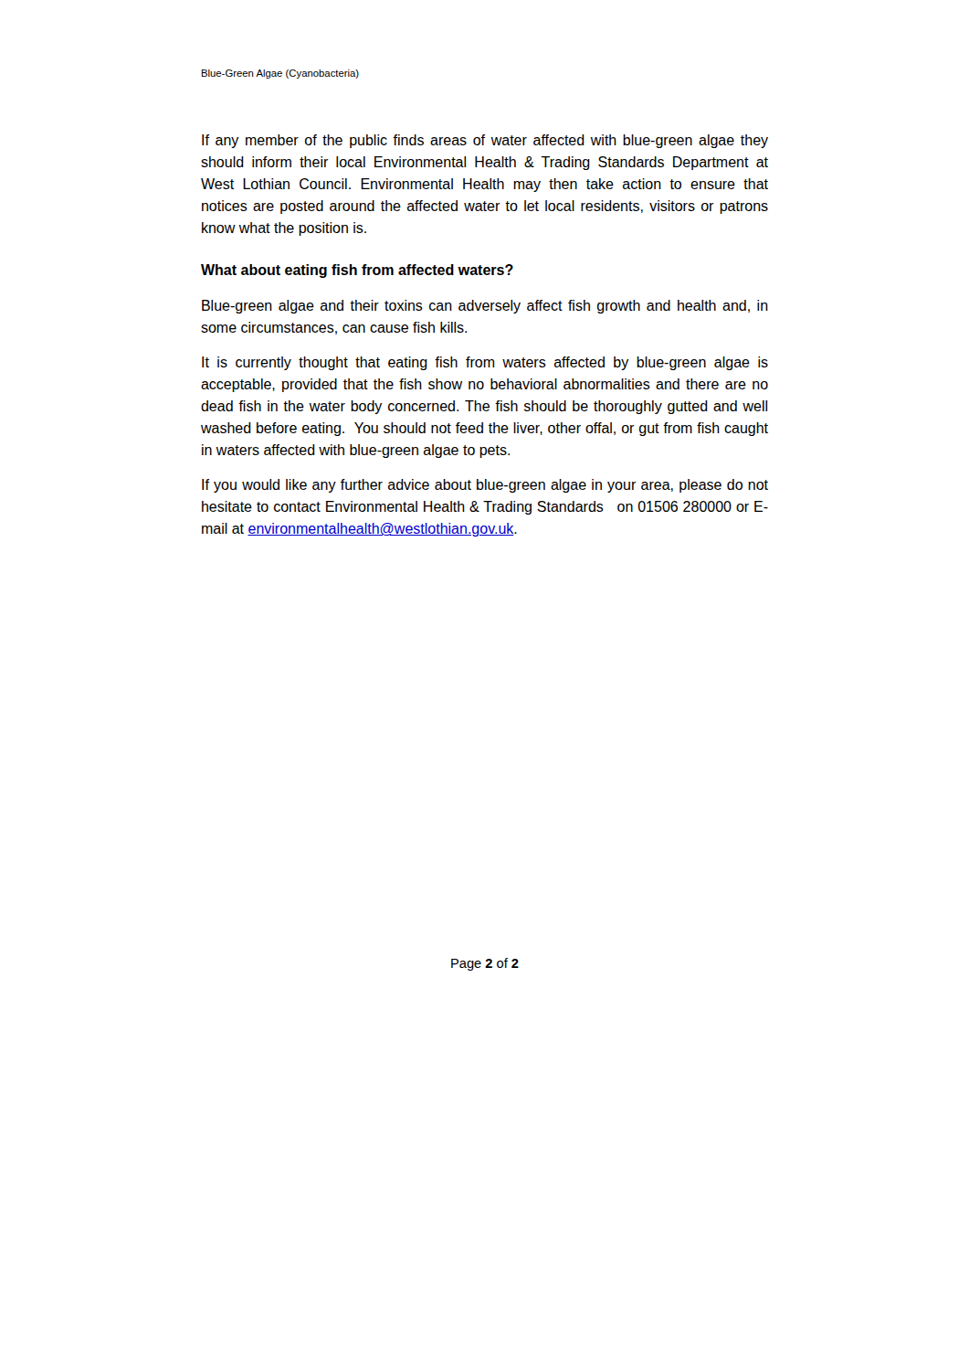Blue-Green Algae (Cyanobacteria)
If any member of the public finds areas of water affected with blue-green algae they should inform their local Environmental Health & Trading Standards Department at West Lothian Council. Environmental Health may then take action to ensure that notices are posted around the affected water to let local residents, visitors or patrons know what the position is.
What about eating fish from affected waters?
Blue-green algae and their toxins can adversely affect fish growth and health and, in some circumstances, can cause fish kills.
It is currently thought that eating fish from waters affected by blue-green algae is acceptable, provided that the fish show no behavioral abnormalities and there are no dead fish in the water body concerned. The fish should be thoroughly gutted and well washed before eating. You should not feed the liver, other offal, or gut from fish caught in waters affected with blue-green algae to pets.
If you would like any further advice about blue-green algae in your area, please do not hesitate to contact Environmental Health & Trading Standards on 01506 280000 or E-mail at environmentalhealth@westlothian.gov.uk.
Page 2 of 2